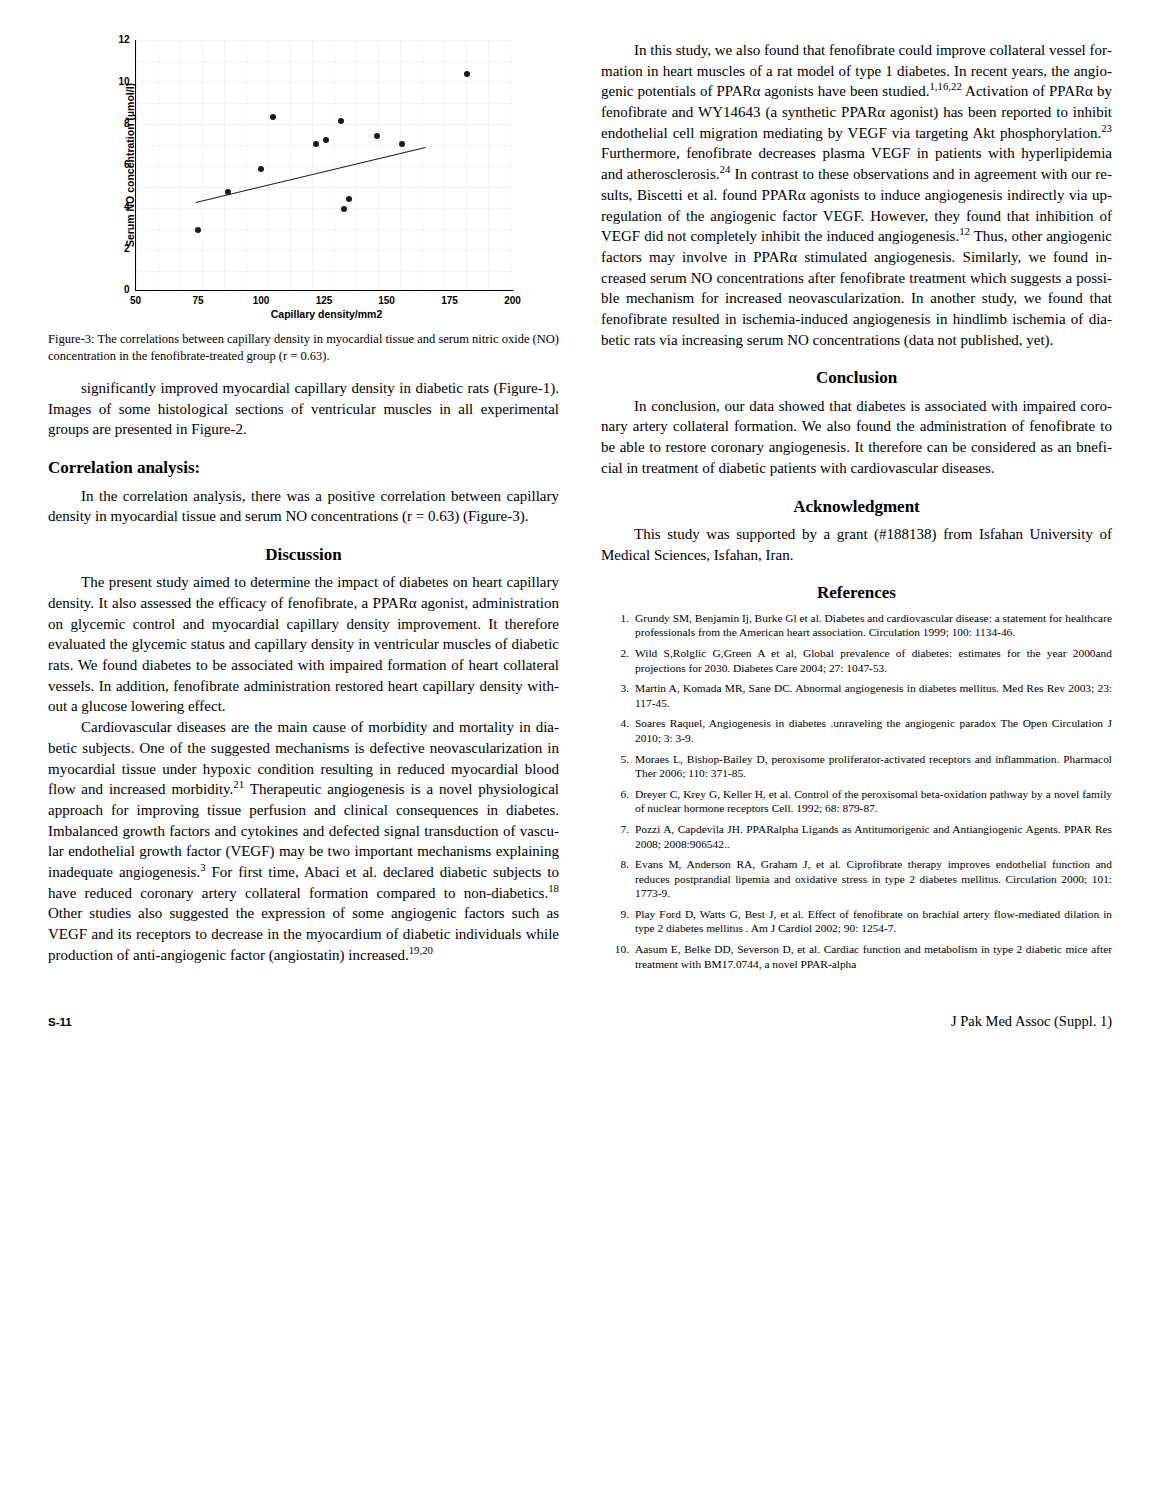Serum NO concentration (µmol/l)
0
2
4
6
8
10
12
50
75
100
125
150
175
200
Capillary density/mm2
Figure-3: The correlations between capillary density in myocardial tissue and serum nitric oxide (NO) concentration in the fenofibrate-treated group (r = 0.63).
significantly improved myocardial capillary density in diabetic rats (Figure-1). Images of some histological sections of ventricular muscles in all experimental groups are presented in Figure-2.
Correlation analysis:
In the correlation analysis, there was a positive correlation between capillary density in myocardial tissue and serum NO concentrations (r = 0.63) (Figure-3).
Discussion
The present study aimed to determine the impact of diabetes on heart capillary density. It also assessed the efficacy of fenofibrate, a PPARα agonist, administration on glycemic control and myocardial capillary density improvement. It therefore evaluated the glycemic status and capillary density in ventricular muscles of diabetic rats. We found diabetes to be associated with impaired formation of heart collateral vessels. In addition, fenofibrate administration restored heart capillary density without a glucose lowering effect.
Cardiovascular diseases are the main cause of morbidity and mortality in diabetic subjects. One of the suggested mechanisms is defective neovascularization in myocardial tissue under hypoxic condition resulting in reduced myocardial blood flow and increased morbidity.21 Therapeutic angiogenesis is a novel physiological approach for improving tissue perfusion and clinical consequences in diabetes. Imbalanced growth factors and cytokines and defected signal transduction of vascular endothelial growth factor (VEGF) may be two important mechanisms explaining inadequate angiogenesis.3 For first time, Abaci et al. declared diabetic subjects to have reduced coronary artery collateral formation compared to non-diabetics.18 Other studies also suggested the expression of some angiogenic factors such as VEGF and its receptors to decrease in the myocardium of diabetic individuals while production of anti-angiogenic factor (angiostatin) increased.19,20
In this study, we also found that fenofibrate could improve collateral vessel formation in heart muscles of a rat model of type 1 diabetes. In recent years, the angiogenic potentials of PPARα agonists have been studied.1,16,22 Activation of PPARα by fenofibrate and WY14643 (a synthetic PPARα agonist) has been reported to inhibit endothelial cell migration mediating by VEGF via targeting Akt phosphorylation.23 Furthermore, fenofibrate decreases plasma VEGF in patients with hyperlipidemia and atherosclerosis.24 In contrast to these observations and in agreement with our results, Biscetti et al. found PPARα agonists to induce angiogenesis indirectly via upregulation of the angiogenic factor VEGF. However, they found that inhibition of VEGF did not completely inhibit the induced angiogenesis.12 Thus, other angiogenic factors may involve in PPARα stimulated angiogenesis. Similarly, we found increased serum NO concentrations after fenofibrate treatment which suggests a possible mechanism for increased neovascularization. In another study, we found that fenofibrate resulted in ischemia-induced angiogenesis in hindlimb ischemia of diabetic rats via increasing serum NO concentrations (data not published, yet).
Conclusion
In conclusion, our data showed that diabetes is associated with impaired coronary artery collateral formation. We also found the administration of fenofibrate to be able to restore coronary angiogenesis. It therefore can be considered as an bneficial in treatment of diabetic patients with cardiovascular diseases.
Acknowledgment
This study was supported by a grant (#188138) from Isfahan University of Medical Sciences, Isfahan, Iran.
References
Grundy SM, Benjamin Ij, Burke Gl et al. Diabetes and cardiovascular disease: a statement for healthcare professionals from the American heart association. Circulation 1999; 100: 1134-46.
Wild S,Rolglic G,Green A et al, Global prevalence of diabetes: estimates for the year 2000and projections for 2030. Diabetes Care 2004; 27: 1047-53.
Martin A, Komada MR, Sane DC. Abnormal angiogenesis in diabetes mellitus. Med Res Rev 2003; 23: 117-45.
Soares Raquel, Angiogenesis in diabetes .unraveling the angiogenic paradox The Open Circulation J 2010; 3: 3-9.
Moraes L, Bishop-Bailey D, peroxisome proliferator-activated receptors and inflammation. Pharmacol Ther 2006; 110: 371-85.
Dreyer C, Krey G, Keller H, et al. Control of the peroxisomal beta-oxidation pathway by a novel family of nuclear hormone receptors Cell. 1992; 68: 879-87.
Pozzi A, Capdevila JH. PPARalpha Ligands as Antitumorigenic and Antiangiogenic Agents. PPAR Res 2008; 2008:906542..
Evans M, Anderson RA, Graham J, et al. Ciprofibrate therapy improves endothelial function and reduces postprandial lipemia and oxidative stress in type 2 diabetes mellitus. Circulation 2000; 101: 1773-9.
Play Ford D, Watts G, Best J, et al. Effect of fenofibrate on brachial artery flow-mediated dilation in type 2 diabetes mellitus . Am J Cardiol 2002; 90: 1254-7.
Aasum E, Belke DD, Severson D, et al. Cardiac function and metabolism in type 2 diabetic mice after treatment with BM17.0744, a novel PPAR-alpha
S-11
J Pak Med Assoc (Suppl. 1)